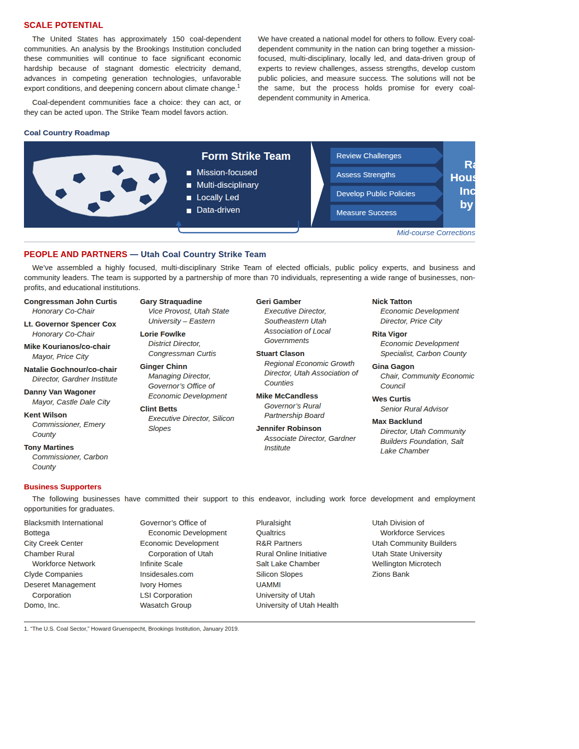Scale Potential
The United States has approximately 150 coal-dependent communities. An analysis by the Brookings Institution concluded these communities will continue to face significant economic hardship because of stagnant domestic electricity demand, advances in competing generation technologies, unfavorable export conditions, and deepening concern about climate change.1
Coal-dependent communities face a choice: they can act, or they can be acted upon. The Strike Team model favors action.
We have created a national model for others to follow. Every coal-dependent community in the nation can bring together a mission-focused, multi-disciplinary, locally led, and data-driven group of experts to review challenges, assess strengths, develop custom public policies, and measure success. The solutions will not be the same, but the process holds promise for every coal-dependent community in America.
Coal Country Roadmap
Form Strike Team
Mission-focused
Multi-disciplinary
Locally Led
Data-driven
Review Challenges
Assess Strengths
Develop Public Policies
Measure Success
Raise
Household
Income
by 10%
Mid-course Corrections
People and Partners — Utah Coal Country Strike Team
We’ve assembled a highly focused, multi-disciplinary Strike Team of elected officials, public policy experts, and business and community leaders. The team is supported by a partnership of more than 70 individuals, representing a wide range of businesses, non-profits, and educational institutions.
Congressman John Curtis Honorary Co-Chair
Lt. Governor Spencer Cox Honorary Co-Chair
Mike Kourianos/co-chair Mayor, Price City
Natalie Gochnour/co-chair Director, Gardner Institute
Danny Van Wagoner Mayor, Castle Dale City
Kent Wilson Commissioner, Emery County
Tony Martines Commissioner, Carbon County
Gary Straquadine Vice Provost, Utah State University – Eastern
Lorie Fowlke District Director, Congressman Curtis
Ginger Chinn Managing Director, Governor’s Office of Economic Development
Clint Betts Executive Director, Silicon Slopes
Geri Gamber Executive Director, Southeastern Utah Association of Local Governments
Stuart Clason Regional Economic Growth Director, Utah Association of Counties
Mike McCandless Governor’s Rural Partnership Board
Jennifer Robinson Associate Director, Gardner Institute
Nick Tatton Economic Development Director, Price City
Rita Vigor Economic Development Specialist, Carbon County
Gina Gagon Chair, Community Economic Council
Wes Curtis Senior Rural Advisor
Max Backlund Director, Utah Community Builders Foundation, Salt Lake Chamber
Business Supporters
The following businesses have committed their support to this endeavor, including work force development and employment opportunities for graduates.
Blacksmith International
Bottega
City Creek Center
Chamber Rural
Workforce Network
Clyde Companies
Deseret Management
Corporation
Domo, Inc.
Governor’s Office of
Economic Development
Economic Development
Corporation of Utah
Infinite Scale
Insidesales.com
Ivory Homes
LSI Corporation
Wasatch Group
Pluralsight
Qualtrics
R&R Partners
Rural Online Initiative
Salt Lake Chamber
Silicon Slopes
UAMMI
University of Utah
University of Utah Health
Utah Division of
Workforce Services
Utah Community Builders
Utah State University
Wellington Microtech
Zions Bank
1. “The U.S. Coal Sector,” Howard Gruenspecht, Brookings Institution, January 2019.